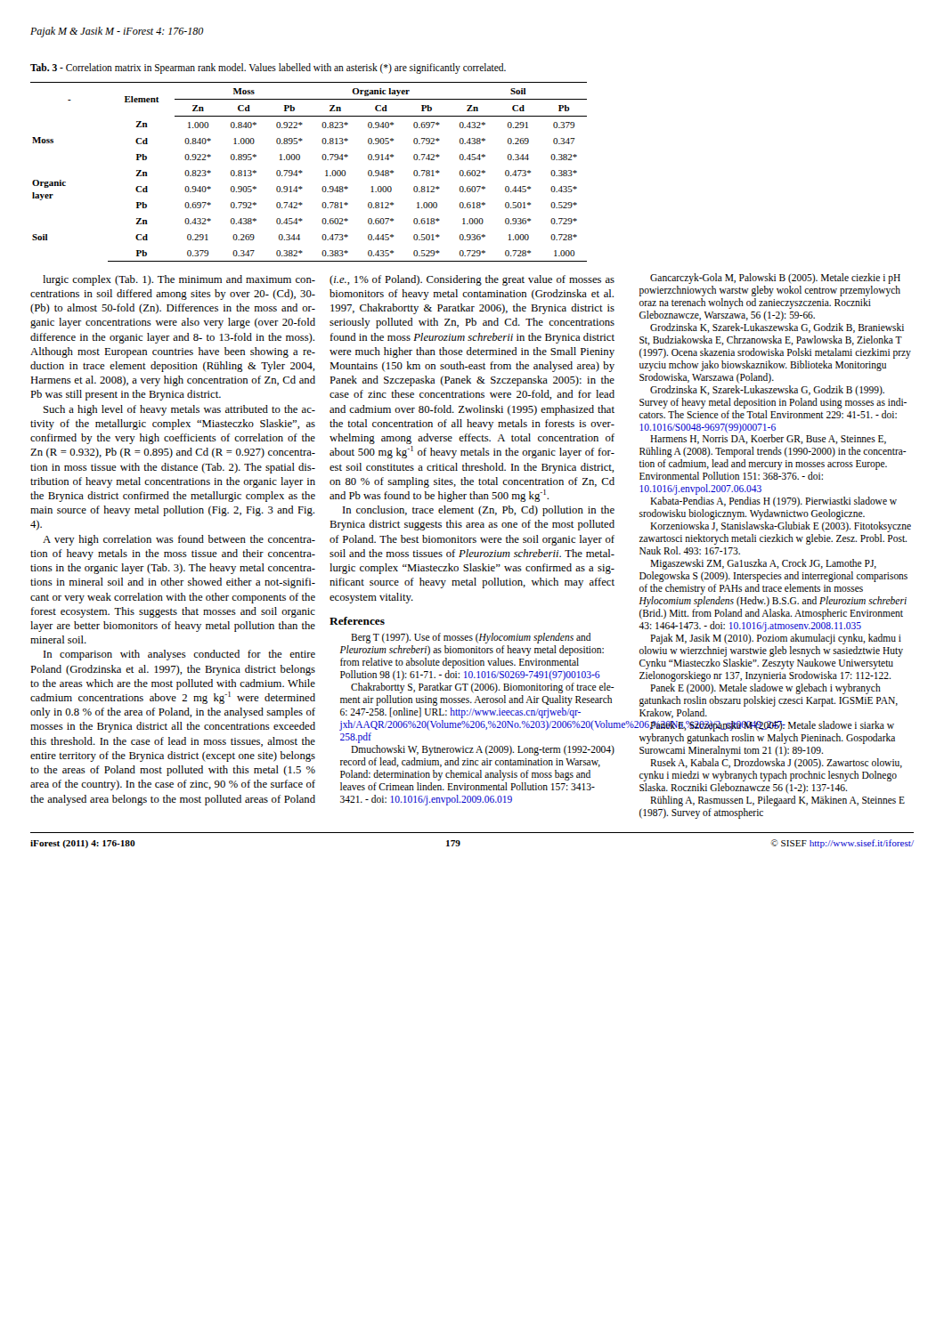Pajak M & Jasik M - iForest 4: 176-180
Tab. 3 - Correlation matrix in Spearman rank model. Values labelled with an asterisk (*) are significantly correlated.
| - | Element | Moss | Organic layer | Soil |
| --- | --- | --- | --- | --- |
| Zn | Cd | Pb | Zn | Cd | Pb | Zn | Cd | Pb |
| Moss | Zn | 1.000 | 0.840* | 0.922* | 0.823* | 0.940* | 0.697* | 0.432* | 0.291 | 0.379 |
| Cd | 0.840* | 1.000 | 0.895* | 0.813* | 0.905* | 0.792* | 0.438* | 0.269 | 0.347 |
| Pb | 0.922* | 0.895* | 1.000 | 0.794* | 0.914* | 0.742* | 0.454* | 0.344 | 0.382* |
| Organic layer | Zn | 0.823* | 0.813* | 0.794* | 1.000 | 0.948* | 0.781* | 0.602* | 0.473* | 0.383* |
| Cd | 0.940* | 0.905* | 0.914* | 0.948* | 1.000 | 0.812* | 0.607* | 0.445* | 0.435* |
| Pb | 0.697* | 0.792* | 0.742* | 0.781* | 0.812* | 1.000 | 0.618* | 0.501* | 0.529* |
| Soil | Zn | 0.432* | 0.438* | 0.454* | 0.602* | 0.607* | 0.618* | 1.000 | 0.936* | 0.729* |
| Cd | 0.291 | 0.269 | 0.344 | 0.473* | 0.445* | 0.501* | 0.936* | 1.000 | 0.728* |
| Pb | 0.379 | 0.347 | 0.382* | 0.383* | 0.435* | 0.529* | 0.729* | 0.728* | 1.000 |
lurgic complex (Tab. 1). The minimum and maximum concentrations in soil differed among sites by over 20- (Cd), 30- (Pb) to almost 50-fold (Zn). Differences in the moss and organic layer concentrations were also very large (over 20-fold difference in the organic layer and 8- to 13-fold in the moss). Although most European countries have been showing a reduction in trace element deposition (Rühling & Tyler 2004, Harmens et al. 2008), a very high concentration of Zn, Cd and Pb was still present in the Brynica district.
Such a high level of heavy metals was attributed to the activity of the metallurgic complex “Miasteczko Slaskie”, as confirmed by the very high coefficients of correlation of the Zn (R = 0.932), Pb (R = 0.895) and Cd (R = 0.927) concentration in moss tissue with the distance (Tab. 2). The spatial distribution of heavy metal concentrations in the organic layer in the Brynica district confirmed the metallurgic complex as the main source of heavy metal pollution (Fig. 2, Fig. 3 and Fig. 4).
A very high correlation was found between the concentration of heavy metals in the moss tissue and their concentrations in the organic layer (Tab. 3). The heavy metal concentrations in mineral soil and in other showed either a not-significant or very weak correlation with the other components of the forest ecosystem. This suggests that mosses and soil organic layer are better biomonitors of heavy metal pollution than the mineral soil.
In comparison with analyses conducted for the entire Poland (Grodzinska et al. 1997), the Brynica district belongs to the areas which are the most polluted with cadmium. While cadmium concentrations above 2 mg kg-1 were determined only in 0.8 % of the area of Poland, in the analysed samples of mosses in the Brynica district all the concentrations exceeded this threshold. In the case of lead in moss tissues, almost the entire territory of the Brynica district (except one site) belongs to the areas of Poland most polluted with this metal (1.5 % area of the country). In the case of zinc, 90 % of the surface of the analysed area belongs to the most polluted areas of Poland (i.e., 1% of Poland). Considering the great value of mosses as biomonitors of heavy metal contamination (Grodzinska et al. 1997, Chakrabortty & Paratkar 2006), the Brynica district is seriously polluted with Zn, Pb and Cd. The concentrations found in the moss Pleurozium schreberii in the Brynica district were much higher than those determined in the Small Pieniny Mountains (150 km on south-east from the analysed area) by Panek and Szczepaska (Panek & Szczepanska 2005): in the case of zinc these concentrations were 20-fold, and for lead and cadmium over 80-fold. Zwolinski (1995) emphasized that the total concentration of all heavy metals in forests is overwhelming among adverse effects. A total concentration of about 500 mg kg-1 of heavy metals in the organic layer of forest soil constitutes a critical threshold. In the Brynica district, on 80 % of sampling sites, the total concentration of Zn, Cd and Pb was found to be higher than 500 mg kg-1.
In conclusion, trace element (Zn, Pb, Cd) pollution in the Brynica district suggests this area as one of the most polluted of Poland. The best biomonitors were the soil organic layer of soil and the moss tissues of Pleurozium schreberii. The metallurgic complex “Miasteczko Slaskie” was confirmed as a significant source of heavy metal pollution, which may affect ecosystem vitality.
References
Berg T (1997). Use of mosses (Hylocomium splendens and Pleurozium schreberi) as biomonitors of heavy metal deposition: from relative to absolute deposition values. Environmental Pollution 98 (1): 61-71. - doi: 10.1016/S0269-7491(97)00103-6
Chakrabortty S, Paratkar GT (2006). Biomonitoring of trace element air pollution using mosses. Aerosol and Air Quality Research 6: 247-258. [online] URL: http://www.ieecas.cn/qrjweb/qr-jxh/AAQR/2006%20(Volume%206,%20No.%203)/2006%20(Volume%206,%20No.%203)/2_cjt06049_247-258.pdf
Dmuchowski W, Bytnerowicz A (2009). Long-term (1992-2004) record of lead, cadmium, and zinc air contamination in Warsaw, Poland: determination by chemical analysis of moss bags and leaves of Crimean linden. Environmental Pollution 157: 3413-3421. - doi: 10.1016/j.envpol.2009.06.019
Gancarczyk-Gola M, Palowski B (2005). Metale ciezkie i pH powierzchniowych warstw gleby wokol centrow przemylowych oraz na terenach wolnych od zanieczyszczenia. Roczniki Gleboznawcze, Warszawa, 56 (1-2): 59-66.
Grodzinska K, Szarek-Lukaszewska G, Godzik B, Braniewski St, Budziakowska E, Chrzanowska E, Pawlowska B, Zielonka T (1997). Ocena skazenia srodowiska Polski metalami ciezkimi przy uzyciu mchow jako biowskaznikow. Biblioteka Monitoringu Srodowiska, Warszawa (Poland).
Grodzinska K, Szarek-Lukaszewska G, Godzik B (1999). Survey of heavy metal deposition in Poland using mosses as indicators. The Science of the Total Environment 229: 41-51. - doi: 10.1016/S0048-9697(99)00071-6
Harmens H, Norris DA, Koerber GR, Buse A, Steinnes E, Rühling A (2008). Temporal trends (1990-2000) in the concentration of cadmium, lead and mercury in mosses across Europe. Environmental Pollution 151: 368-376. - doi: 10.1016/j.envpol.2007.06.043
Kabata-Pendias A, Pendias H (1979). Pierwiastki sladowe w srodowisku biologicznym. Wydawnictwo Geologiczne.
Korzeniowska J, Stanislawska-Glubiak E (2003). Fitotoksyczne zawartosci niektorych metali ciezkich w glebie. Zesz. Probl. Post. Nauk Rol. 493: 167-173.
Migaszewski ZM, Ga1uszka A, Crock JG, Lamothe PJ, Dolegowska S (2009). Interspecies and interregional comparisons of the chemistry of PAHs and trace elements in mosses Hylocomium splendens (Hedw.) B.S.G. and Pleurozium schreberi (Brid.) Mitt. from Poland and Alaska. Atmospheric Environment 43: 1464-1473. - doi: 10.1016/j.atmosenv.2008.11.035
Pajak M, Jasik M (2010). Poziom akumulacji cynku, kadmu i olowiu w wierzchniej warstwie gleb lesnych w sasiedztwie Huty Cynku “Miasteczko Slaskie”. Zeszyty Naukowe Uniwersytetu Zielonogorskiego nr 137, Inzynieria Srodowiska 17: 112-122.
Panek E (2000). Metale sladowe w glebach i wybranych gatunkach roslin obszaru polskiej czesci Karpat. IGSMiE PAN, Krakow, Poland.
Panek E, Szczepanska M (2005). Metale sladowe i siarka w wybranych gatunkach roslin w Malych Pieninach. Gospodarka Surowcami Mineralnymi tom 21 (1): 89-109.
Rusek A, Kabala C, Drozdowska J (2005). Zawartosc olowiu, cynku i miedzi w wybranych typach prochnic lesnych Dolnego Slaska. Roczniki Gleboznawcze 56 (1-2): 137-146.
Rühling A, Rasmussen L, Pilegaard K, Mäkinen A, Steinnes E (1987). Survey of atmospheric
iForest (2011) 4: 176-180
179
© SISEF http://www.sisef.it/iforest/